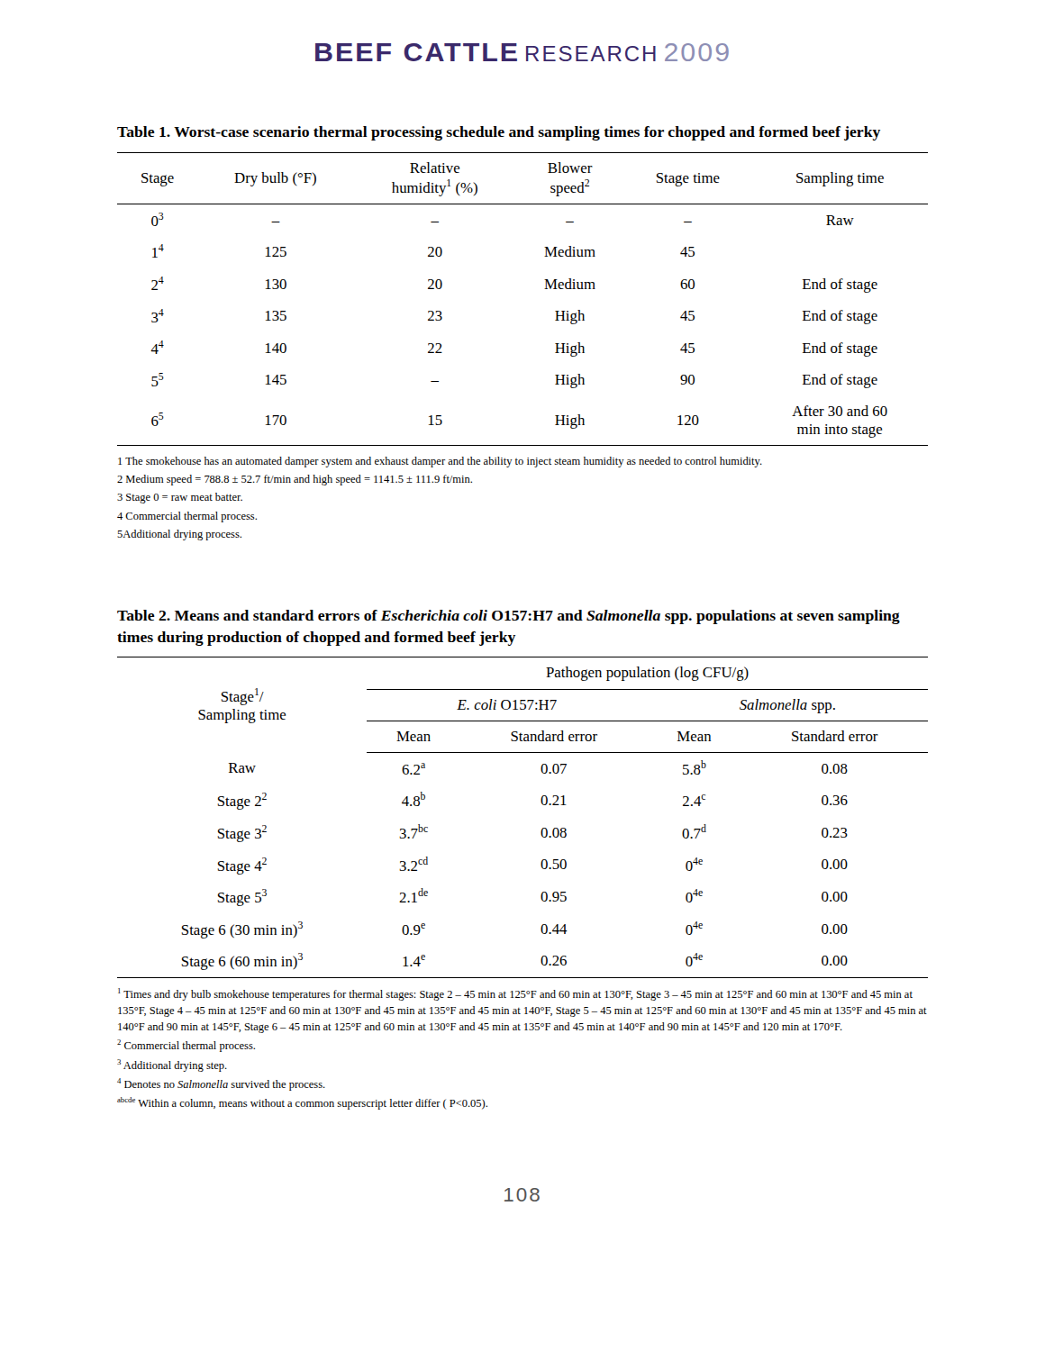BEEF CATTLE RESEARCH 2009
Table 1. Worst-case scenario thermal processing schedule and sampling times for chopped and formed beef jerky
| Stage | Dry bulb (°F) | Relative humidity 1 (%) | Blower speed 2 | Stage time | Sampling time |
| --- | --- | --- | --- | --- | --- |
| 0 3 | – | – | – | – | Raw |
| 1 4 | 125 | 20 | Medium | 45 | |
| 2 4 | 130 | 20 | Medium | 60 | End of stage |
| 3 4 | 135 | 23 | High | 45 | End of stage |
| 4 4 | 140 | 22 | High | 45 | End of stage |
| 5 5 | 145 | – | High | 90 | End of stage |
| 6 5 | 170 | 15 | High | 120 | After 30 and 60 min into stage |
1 The smokehouse has an automated damper system and exhaust damper and the ability to inject steam humidity as needed to control humidity.
2 Medium speed = 788.8 ± 52.7 ft/min and high speed = 1141.5 ± 111.9 ft/min.
3 Stage 0 = raw meat batter.
4 Commercial thermal process.
5Additional drying process.
Table 2. Means and standard errors of Escherichia coli O157:H7 and Salmonella spp. populations at seven sampling times during production of chopped and formed beef jerky
| Stage 1 / Sampling time | Pathogen population (log CFU/g) |
| --- | --- |
| E. coli O157:H7 | Salmonella spp. |
| Mean | Standard error | Mean | Standard error |
| Raw | 6.2 a | 0.07 | 5.8 b | 0.08 |
| Stage 2 2 | 4.8 b | 0.21 | 2.4 c | 0.36 |
| Stage 3 2 | 3.7 bc | 0.08 | 0.7 d | 0.23 |
| Stage 4 2 | 3.2 cd | 0.50 | 0 4e | 0.00 |
| Stage 5 3 | 2.1 de | 0.95 | 0 4e | 0.00 |
| Stage 6 (30 min in) 3 | 0.9 e | 0.44 | 0 4e | 0.00 |
| Stage 6 (60 min in) 3 | 1.4 e | 0.26 | 0 4e | 0.00 |
1 Times and dry bulb smokehouse temperatures for thermal stages: Stage 2 – 45 min at 125°F and 60 min at 130°F, Stage 3 – 45 min at 125°F and 60 min at 130°F and 45 min at 135°F, Stage 4 – 45 min at 125°F and 60 min at 130°F and 45 min at 135°F and 45 min at 140°F, Stage 5 – 45 min at 125°F and 60 min at 130°F and 45 min at 135°F and 45 min at 140°F and 90 min at 145°F, Stage 6 – 45 min at 125°F and 60 min at 130°F and 45 min at 135°F and 45 min at 140°F and 90 min at 145°F and 120 min at 170°F.
2 Commercial thermal process.
3 Additional drying step.
4 Denotes no Salmonella survived the process.
abcde Within a column, means without a common superscript letter differ ( P<0.05).
108